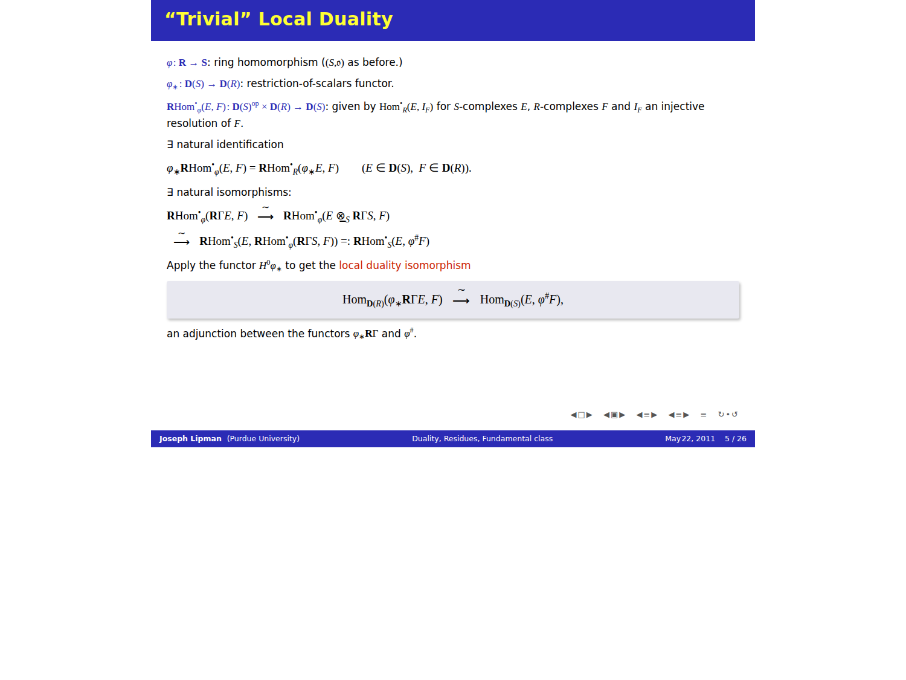“Trivial” Local Duality
φ : R → S: ring homomorphism ((S,𝔬) as before.)
φ∗ : D(S) → D(R): restriction-of-scalars functor.
RHom•φ(E, F) : D(S)op × D(R) → D(S): given by Hom•R(E, IF) for S-complexes E, R-complexes F and IF an injective resolution of F.
∃ natural identification
φ∗RHom•φ(E, F) = RHom•R(φ∗E, F) (E ∈ D(S), F ∈ D(R)).
∃ natural isomorphisms:
RHom•φ(RΓE, F) ∼⟶ RHom•φ(E ⊗̲S RΓS, F)
∼⟶ RHom•S(E, RHom•φ(RΓS, F)) =: RHom•S(E, φ#F)
Apply the functor H0φ∗ to get the local duality isomorphism
HomD(R)(φ∗RΓE, F) ∼⟶ HomD(S)(E, φ#F),
an adjunction between the functors φ∗RΓ and φ#.
◀□▶ ◀▣▶ ◀≡▶ ◀≡▶ ≡ ↻•↺
Joseph Lipman (Purdue University)
Duality, Residues, Fundamental class
May 22, 2011 5 / 26